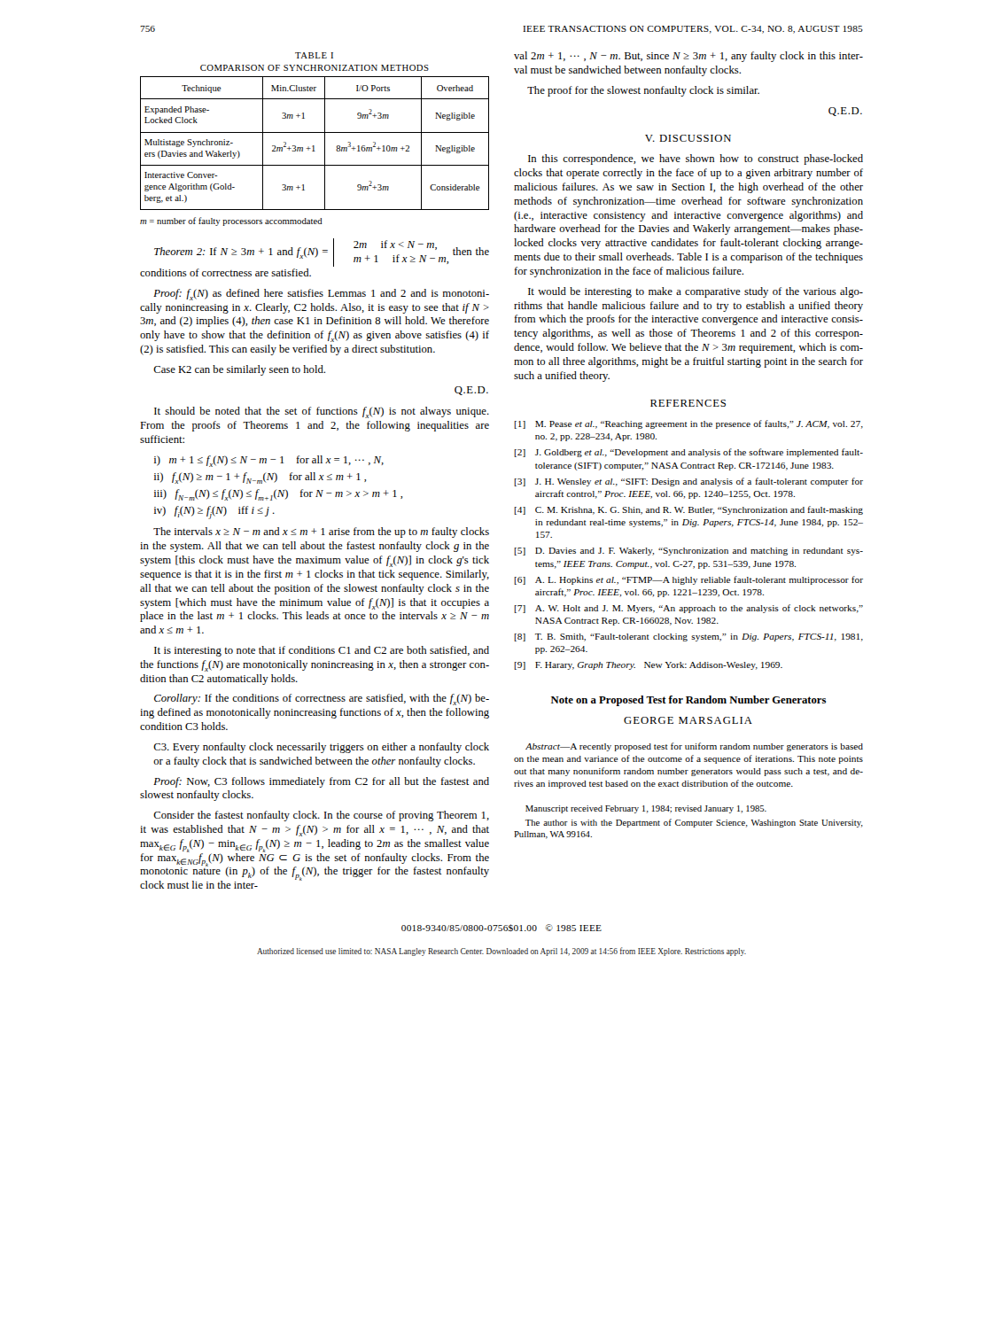756 IEEE Transactions on Computers, Vol. C-34, No. 8, August 1985
Table I Comparison of Synchronization Methods
| Technique | Min.Cluster | I/O Ports | Overhead |
| --- | --- | --- | --- |
| Expanded Phase- Locked Clock | 3 m +1 | 9 m 2 +3 m | Negligible |
| Multistage Synchroniz- ers (Davies and Wakerly) | 2 m 2 +3 m +1 | 8 m 3 +16 m 2 +10 m +2 | Negligible |
| Interactive Conver- gence Algorithm (Gold- berg, et al.) | 3 m +1 | 9 m 2 +3 m | Considerable |
m = number of faulty processors accommodated
Theorem 2: If N ≥ 3m + 1 and fx(N) = 2mif x < N − m, m + 1if x ≥ N − m, then the conditions of correctness are satisfied.
Proof: fx(N) as defined here satisfies Lemmas 1 and 2 and is monotonically nonincreasing in x. Clearly, C2 holds. Also, it is easy to see that if N > 3m, and (2) implies (4), then case K1 in Definition 8 will hold. We therefore only have to show that the definition of fx(N) as given above satisfies (4) if (2) is satisfied. This can easily be verified by a direct substitution.
Case K2 can be similarly seen to hold.
Q.E.D.
It should be noted that the set of functions fx(N) is not always unique. From the proofs of Theorems 1 and 2, the following inequalities are sufficient:
i) m + 1 ≤ fx(N) ≤ N − m − 1 for all x = 1, ··· , N, ii) fx(N) ≥ m − 1 + fN−m(N) for all x ≤ m + 1 , iii) fN−m(N) ≤ fx(N) ≤ fm+1(N) for N − m > x > m + 1 , iv) fi(N) ≥ fj(N) iff i ≤ j .
The intervals x ≥ N − m and x ≤ m + 1 arise from the up to m faulty clocks in the system. All that we can tell about the fastest nonfaulty clock g in the system [this clock must have the maximum value of fx(N)] in clock g's tick sequence is that it is in the first m + 1 clocks in that tick sequence. Similarly, all that we can tell about the position of the slowest nonfaulty clock s in the system [which must have the minimum value of fx(N)] is that it occupies a place in the last m + 1 clocks. This leads at once to the intervals x ≥ N − m and x ≤ m + 1.
It is interesting to note that if conditions C1 and C2 are both satisfied, and the functions fx(N) are monotonically nonincreasing in x, then a stronger condition than C2 automatically holds.
Corollary: If the conditions of correctness are satisfied, with the fx(N) being defined as monotonically nonincreasing functions of x, then the following condition C3 holds.
C3. Every nonfaulty clock necessarily triggers on either a nonfaulty clock or a faulty clock that is sandwiched between the other nonfaulty clocks.
Proof: Now, C3 follows immediately from C2 for all but the fastest and slowest nonfaulty clocks.
Consider the fastest nonfaulty clock. In the course of proving Theorem 1, it was established that N − m > fx(N) > m for all x = 1, ··· , N, and that maxk∈G fpk(N) − mink∈G fpk(N) ≥ m − 1, leading to 2m as the smallest value for maxk∈NGfpk(N) where NG ⊂ G is the set of nonfaulty clocks. From the monotonic nature (in pk) of the fpk(N), the trigger for the fastest nonfaulty clock must lie in the inter-
val 2m + 1, ··· , N − m. But, since N ≥ 3m + 1, any faulty clock in this interval must be sandwiched between nonfaulty clocks.
The proof for the slowest nonfaulty clock is similar.
Q.E.D.
V. Discussion
In this correspondence, we have shown how to construct phase-locked clocks that operate correctly in the face of up to a given arbitrary number of malicious failures. As we saw in Section I, the high overhead of the other methods of synchronization—time overhead for software synchronization (i.e., interactive consistency and interactive convergence algorithms) and hardware overhead for the Davies and Wakerly arrangement—makes phase-locked clocks very attractive candidates for fault-tolerant clocking arrangements due to their small overheads. Table I is a comparison of the techniques for synchronization in the face of malicious failure.
It would be interesting to make a comparative study of the various algorithms that handle malicious failure and to try to establish a unified theory from which the proofs for the interactive convergence and interactive consistency algorithms, as well as those of Theorems 1 and 2 of this correspondence, would follow. We believe that the N > 3m requirement, which is common to all three algorithms, might be a fruitful starting point in the search for such a unified theory.
References
M. Pease et al., “Reaching agreement in the presence of faults,” J. ACM, vol. 27, no. 2, pp. 228–234, Apr. 1980.
J. Goldberg et al., “Development and analysis of the software implemented fault-tolerance (SIFT) computer,” NASA Contract Rep. CR-172146, June 1983.
J. H. Wensley et al., “SIFT: Design and analysis of a fault-tolerant computer for aircraft control,” Proc. IEEE, vol. 66, pp. 1240–1255, Oct. 1978.
C. M. Krishna, K. G. Shin, and R. W. Butler, “Synchronization and fault-masking in redundant real-time systems,” in Dig. Papers, FTCS-14, June 1984, pp. 152–157.
D. Davies and J. F. Wakerly, “Synchronization and matching in redundant systems,” IEEE Trans. Comput., vol. C-27, pp. 531–539, June 1978.
A. L. Hopkins et al., “FTMP—A highly reliable fault-tolerant multiprocessor for aircraft,” Proc. IEEE, vol. 66, pp. 1221–1239, Oct. 1978.
A. W. Holt and J. M. Myers, “An approach to the analysis of clock networks,” NASA Contract Rep. CR-166028, Nov. 1982.
T. B. Smith, “Fault-tolerant clocking system,” in Dig. Papers, FTCS-11, 1981, pp. 262–264.
F. Harary, Graph Theory. New York: Addison-Wesley, 1969.
Note on a Proposed Test for Random Number Generators
George Marsaglia
Abstract—A recently proposed test for uniform random number generators is based on the mean and variance of the outcome of a sequence of iterations. This note points out that many nonuniform random number generators would pass such a test, and derives an improved test based on the exact distribution of the outcome.
Manuscript received February 1, 1984; revised January 1, 1985.
The author is with the Department of Computer Science, Washington State University, Pullman, WA 99164.
0018-9340/85/0800-0756$01.00 © 1985 IEEE
Authorized licensed use limited to: NASA Langley Research Center. Downloaded on April 14, 2009 at 14:56 from IEEE Xplore. Restrictions apply.